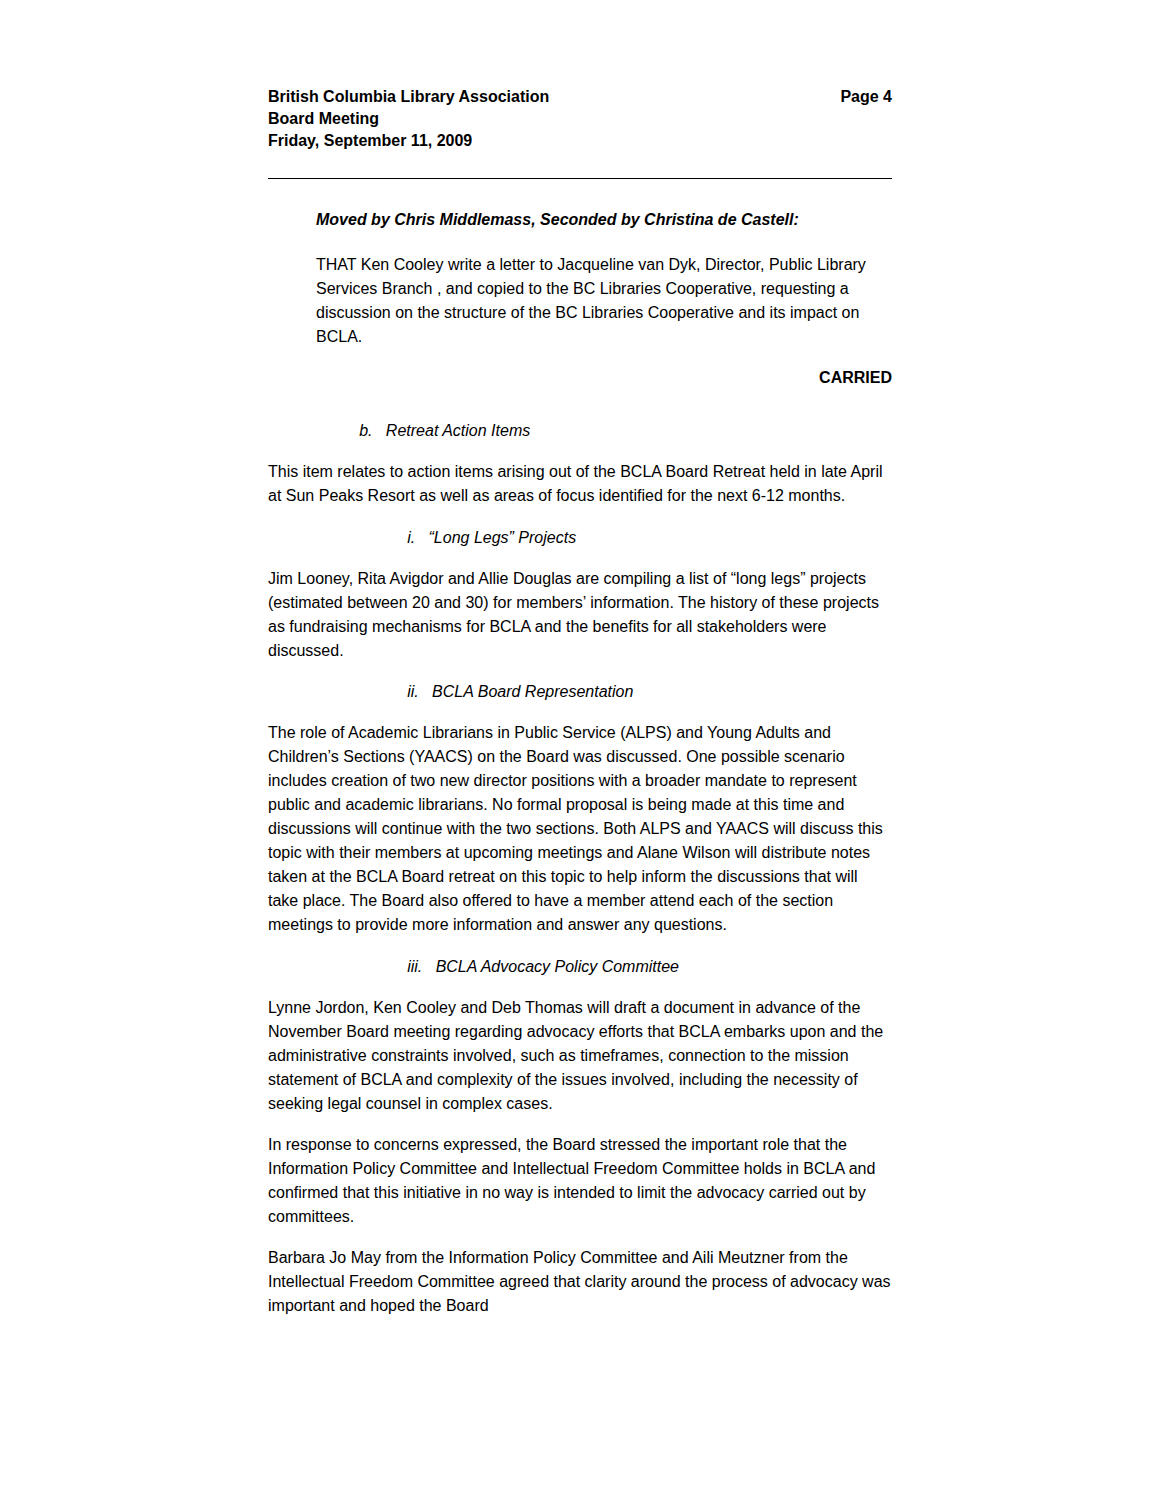Page 4 British Columbia Library Association
Board Meeting
Friday, September 11, 2009
Moved by Chris Middlemass, Seconded by Christina de Castell:
THAT Ken Cooley write a letter to Jacqueline van Dyk, Director, Public Library Services Branch , and copied to the BC Libraries Cooperative, requesting a discussion on the structure of the BC Libraries Cooperative and its impact on BCLA.
CARRIED
b. Retreat Action Items
This item relates to action items arising out of the BCLA Board Retreat held in late April at Sun Peaks Resort as well as areas of focus identified for the next 6-12 months.
i. “Long Legs” Projects
Jim Looney, Rita Avigdor and Allie Douglas are compiling a list of “long legs” projects (estimated between 20 and 30) for members’ information. The history of these projects as fundraising mechanisms for BCLA and the benefits for all stakeholders were discussed.
ii. BCLA Board Representation
The role of Academic Librarians in Public Service (ALPS) and Young Adults and Children’s Sections (YAACS) on the Board was discussed. One possible scenario includes creation of two new director positions with a broader mandate to represent public and academic librarians. No formal proposal is being made at this time and discussions will continue with the two sections. Both ALPS and YAACS will discuss this topic with their members at upcoming meetings and Alane Wilson will distribute notes taken at the BCLA Board retreat on this topic to help inform the discussions that will take place. The Board also offered to have a member attend each of the section meetings to provide more information and answer any questions.
iii. BCLA Advocacy Policy Committee
Lynne Jordon, Ken Cooley and Deb Thomas will draft a document in advance of the November Board meeting regarding advocacy efforts that BCLA embarks upon and the administrative constraints involved, such as timeframes, connection to the mission statement of BCLA and complexity of the issues involved, including the necessity of seeking legal counsel in complex cases.
In response to concerns expressed, the Board stressed the important role that the Information Policy Committee and Intellectual Freedom Committee holds in BCLA and confirmed that this initiative in no way is intended to limit the advocacy carried out by committees.
Barbara Jo May from the Information Policy Committee and Aili Meutzner from the Intellectual Freedom Committee agreed that clarity around the process of advocacy was important and hoped the Board